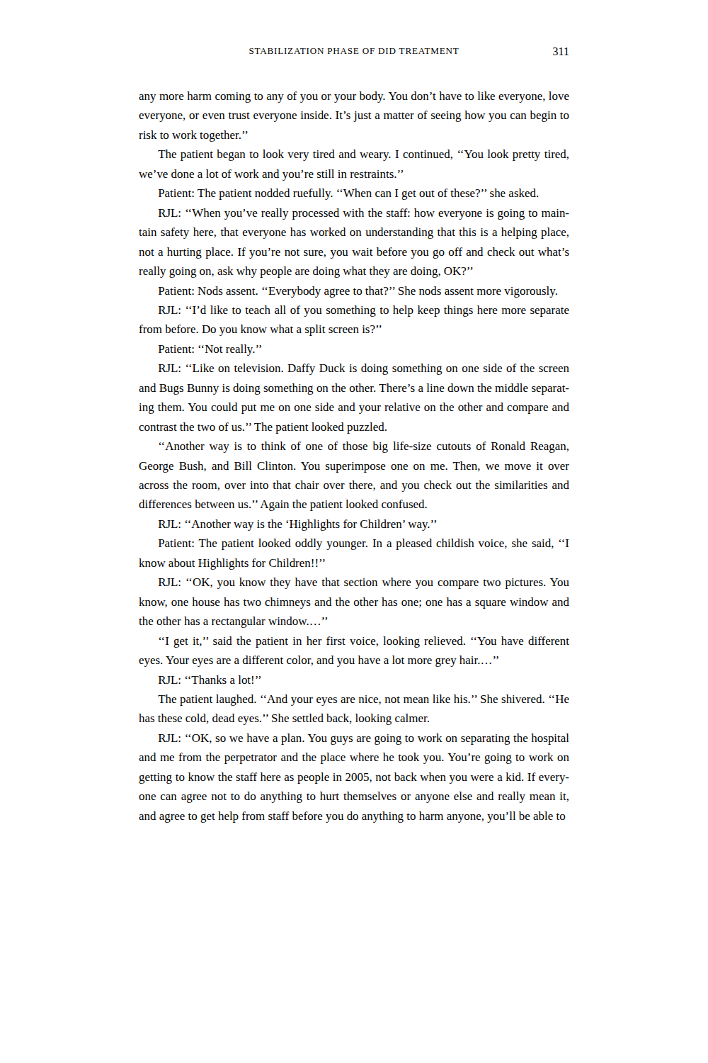Stabilization Phase of DID Treatment 311
any more harm coming to any of you or your body. You don’t have to like everyone, love everyone, or even trust everyone inside. It’s just a matter of seeing how you can begin to risk to work together.’’
The patient began to look very tired and weary. I continued, ‘‘You look pretty tired, we’ve done a lot of work and you’re still in restraints.’’
Patient: The patient nodded ruefully. ‘‘When can I get out of these?’’ she asked.
RJL: ‘‘When you’ve really processed with the staff: how everyone is going to maintain safety here, that everyone has worked on understanding that this is a helping place, not a hurting place. If you’re not sure, you wait before you go off and check out what’s really going on, ask why people are doing what they are doing, OK?’’
Patient: Nods assent. ‘‘Everybody agree to that?’’ She nods assent more vigorously.
RJL: ‘‘I’d like to teach all of you something to help keep things here more separate from before. Do you know what a split screen is?’’
Patient: ‘‘Not really.’’
RJL: ‘‘Like on television. Daffy Duck is doing something on one side of the screen and Bugs Bunny is doing something on the other. There’s a line down the middle separating them. You could put me on one side and your relative on the other and compare and contrast the two of us.’’ The patient looked puzzled.
‘‘Another way is to think of one of those big life-size cutouts of Ronald Reagan, George Bush, and Bill Clinton. You superimpose one on me. Then, we move it over across the room, over into that chair over there, and you check out the similarities and differences between us.’’ Again the patient looked confused.
RJL: ‘‘Another way is the ‘Highlights for Children’ way.’’
Patient: The patient looked oddly younger. In a pleased childish voice, she said, ‘‘I know about Highlights for Children!!’’
RJL: ‘‘OK, you know they have that section where you compare two pictures. You know, one house has two chimneys and the other has one; one has a square window and the other has a rectangular window.…’’
‘‘I get it,’’ said the patient in her first voice, looking relieved. ‘‘You have different eyes. Your eyes are a different color, and you have a lot more grey hair.…’’
RJL: ‘‘Thanks a lot!’’
The patient laughed. ‘‘And your eyes are nice, not mean like his.’’ She shivered. ‘‘He has these cold, dead eyes.’’ She settled back, looking calmer.
RJL: ‘‘OK, so we have a plan. You guys are going to work on separating the hospital and me from the perpetrator and the place where he took you. You’re going to work on getting to know the staff here as people in 2005, not back when you were a kid. If everyone can agree not to do anything to hurt themselves or anyone else and really mean it, and agree to get help from staff before you do anything to harm anyone, you’ll be able to